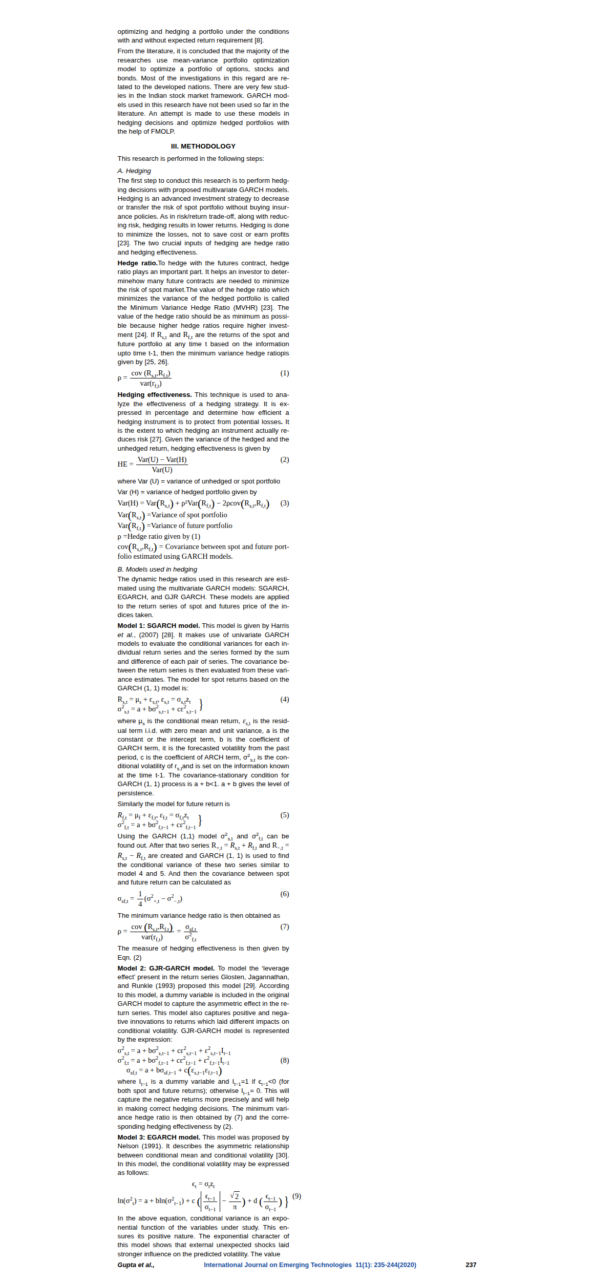optimizing and hedging a portfolio under the conditions with and without expected return requirement [8].
From the literature, it is concluded that the majority of the researches use mean-variance portfolio optimization model to optimize a portfolio of options, stocks and bonds. Most of the investigations in this regard are related to the developed nations. There are very few studies in the Indian stock market framework. GARCH models used in this research have not been used so far in the literature. An attempt is made to use these models in hedging decisions and optimize hedged portfolios with the help of FMOLP.
III. METHODOLOGY
This research is performed in the following steps:
A. Hedging
The first step to conduct this research is to perform hedging decisions with proposed multivariate GARCH models. Hedging is an advanced investment strategy to decrease or transfer the risk of spot portfolio without buying insurance policies. As in risk/return trade-off, along with reducing risk, hedging results in lower returns. Hedging is done to minimize the losses, not to save cost or earn profits [23]. The two crucial inputs of hedging are hedge ratio and hedging effectiveness.
Hedge ratio. To hedge with the futures contract, hedge ratio plays an important part. It helps an investor to determinehow many future contracts are needed to minimize the risk of spot market.The value of the hedge ratio which minimizes the variance of the hedged portfolio is called the Minimum Variance Hedge Ratio (MVHR) [23]. The value of the hedge ratio should be as minimum as possible because higher hedge ratios require higher investment [24]. If Rs,t and Rf,t are the returns of the spot and future portfolio at any time t based on the information upto time t-1, then the minimum variance hedge ratiopis given by [25, 26].
ρ = cov (Rs,t,Rf,t) var(rf,t)
(1)
Hedging effectiveness. This technique is used to analyze the effectiveness of a hedging strategy. It is expressed in percentage and determine how efficient a hedging instrument is to protect from potential losses. It is the extent to which hedging an instrument actually reduces risk [27]. Given the variance of the hedged and the unhedged return, hedging effectiveness is given by
HE = Var(U) − Var(H) Var(U)
(2)
where Var (U) = variance of unhedged or spot portfolio
Var (H) = variance of hedged portfolio given by
Var(H) = Var(Rs,t) + ρ²Var(Rf,t) − 2ρcov(Rs,t,Rf,t)
(3)
Var(Rs,t) =Variance of spot portfolio
Var(Rf,t) =Variance of future portfolio
ρ =Hedge ratio given by (1)
cov(Rs,t,Rf,t) = Covariance between spot and future portfolio estimated using GARCH models.
B. Models used in hedging
The dynamic hedge ratios used in this research are estimated using the multivariate GARCH models: SGARCH, EGARCH, and GJR GARCH. These models are applied to the return series of spot and futures price of the indices taken.
Model 1: SGARCH model. This model is given by Harris et al., (2007) [28]. It makes use of univariate GARCH models to evaluate the conditional variances for each individual return series and the series formed by the sum and difference of each pair of series. The covariance between the return series is then evaluated from these variance estimates. The model for spot returns based on the GARCH (1, 1) model is:
Rs,t = μs + εs,t, εs,t = σs,tzt σ2s,t = a + bσ2s,t−1 + cε2s,t−1 }
(4)
where μs is the conditional mean return, εs,t is the residual term i.i.d. with zero mean and unit variance, a is the constant or the intercept term, b is the coefficient of GARCH term, it is the forecasted volatility from the past period, c is the coefficient of ARCH term, σ2s,t is the conditional volatility of rs,tand is set on the information known at the time t-1. The covariance-stationary condition for GARCH (1, 1) process is a + b<1. a + b gives the level of persistence.
Similarly the model for future return is
Rf,t = μf + εf,t, εf,t = σf,tzt σ2f,t = a + bσ2f,t−1 + cε2f,t−1 }
(5)
Using the GARCH (1,1) model σ2s,t and σ2f,t can be found out. After that two series R+,t = Rs,t + Rf,t and R−,t = Rs,t − Rf,t are created and GARCH (1, 1) is used to find the conditional variance of these two series similar to model 4 and 5. And then the covariance between spot and future return can be calculated as
σsf,t = 14(σ2+,t − σ2−,t)
(6)
The minimum variance hedge ratio is then obtained as
ρ = cov (Rs,t,Rf,t) var(rf,t) = σsf,t σ2f,t
(7)
The measure of hedging effectiveness is then given by Eqn. (2)
Model 2: GJR-GARCH model. To model the ‘leverage effect’ present in the return series Glosten, Jagannathan, and Runkle (1993) proposed this model [29]. According to this model, a dummy variable is included in the original GARCH model to capture the asymmetric effect in the return series. This model also captures positive and negative innovations to returns which laid different impacts on conditional volatility. GJR-GARCH model is represented by the expression:
σ2s,t = a + bσ2s,t−1 + cε2s,t−1 + ε2s,t−1It−1 σ2f,t = a + bσ2f,t−1 + cε2f,t−1 + ε2f,t−1It−1 σsf,t = a + bσsf,t−1 + c(εs,t−1εf,t−1)
(8)
where It−1 is a dummy variable and It−1=1 if ϵt−1<0 (for both spot and future returns); otherwise It−1= 0. This will capture the negative returns more precisely and will help in making correct hedging decisions. The minimum variance hedge ratio is then obtained by (7) and the corresponding hedging effectiveness by (2).
Model 3: EGARCH model. This model was proposed by Nelson (1991). It describes the asymmetric relationship between conditional mean and conditional volatility [30]. In this model, the conditional volatility may be expressed as follows:
ϵt = σtzt
ln(σ2t) = a + bln(σ2t−1) + c (ϵt−1 σt−1 − 2 π) + d (ϵt−1 σt−1) }
(9)
In the above equation, conditional variance is an exponential function of the variables under study. This ensures its positive nature. The exponential character of this model shows that external unexpected shocks laid stronger influence on the predicted volatility. The value
Gupta et al., International Journal on Emerging Technologies 11(1): 235-244(2020) 237